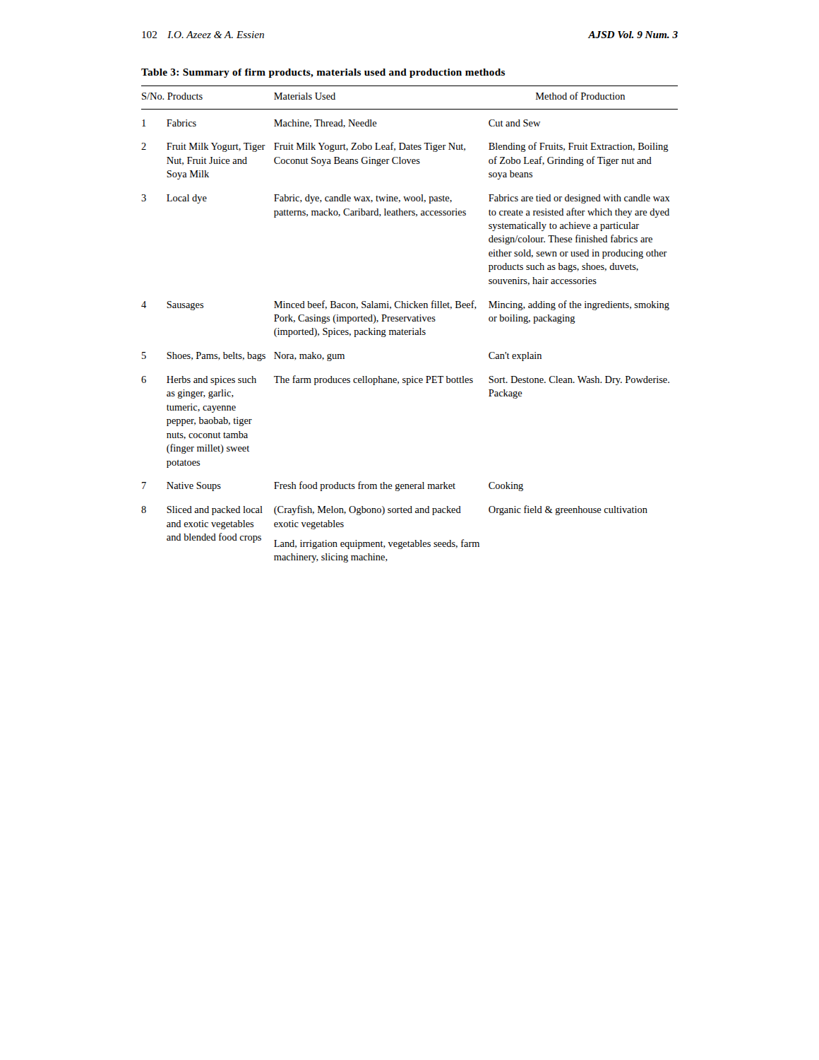102 I.O. Azeez & A. Essien
AJSD Vol. 9 Num. 3
Table 3: Summary of firm products, materials used and production methods
| S/No. Products | Materials Used | Method of Production |
| --- | --- | --- |
| 1 | Fabrics | Machine, Thread, Needle | Cut and Sew |
| 2 | Fruit Milk Yogurt, Tiger Nut, Fruit Juice and Soya Milk | Fruit Milk Yogurt, Zobo Leaf, Dates Tiger Nut, Coconut Soya Beans Ginger Cloves | Blending of Fruits, Fruit Extraction, Boiling of Zobo Leaf, Grinding of Tiger nut and soya beans |
| 3 | Local dye | Fabric, dye, candle wax, twine, wool, paste, patterns, macko, Caribard, leathers, accessories | Fabrics are tied or designed with candle wax to create a resisted after which they are dyed systematically to achieve a particular design/colour. These finished fabrics are either sold, sewn or used in producing other products such as bags, shoes, duvets, souvenirs, hair accessories |
| 4 | Sausages | Minced beef, Bacon, Salami, Chicken fillet, Beef, Pork, Casings (imported), Preservatives (imported), Spices, packing materials | Mincing, adding of the ingredients, smoking or boiling, packaging |
| 5 | Shoes, Pams, belts, bags | Nora, mako, gum | Can't explain |
| 6 | Herbs and spices such as ginger, garlic, tumeric, cayenne pepper, baobab, tiger nuts, coconut tamba (finger millet) sweet potatoes | The farm produces cellophane, spice PET bottles | Sort. Destone. Clean. Wash. Dry. Powderise. Package |
| 7 | Native Soups | Fresh food products from the general market | Cooking |
| 8 | Sliced and packed local and exotic vegetables and blended food crops | (Crayfish, Melon, Ogbono) sorted and packed exotic vegetables Land, irrigation equipment, vegetables seeds, farm machinery, slicing machine, | Organic field & greenhouse cultivation |